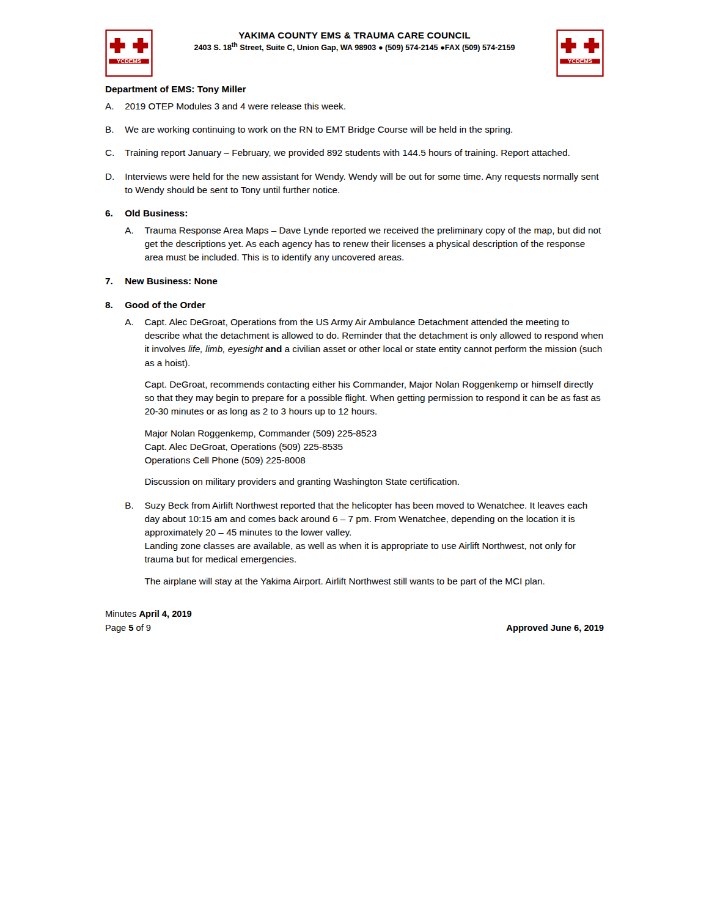YAKIMA COUNTY EMS & TRAUMA CARE COUNCIL
2403 S. 18th Street, Suite C, Union Gap, WA 98903 ● (509) 574-2145 ●FAX (509) 574-2159
Department of EMS: Tony Miller
A. 2019 OTEP Modules 3 and 4 were release this week.
B. We are working continuing to work on the RN to EMT Bridge Course will be held in the spring.
C. Training report January – February, we provided 892 students with 144.5 hours of training. Report attached.
D. Interviews were held for the new assistant for Wendy. Wendy will be out for some time. Any requests normally sent to Wendy should be sent to Tony until further notice.
6. Old Business:
A. Trauma Response Area Maps – Dave Lynde reported we received the preliminary copy of the map, but did not get the descriptions yet. As each agency has to renew their licenses a physical description of the response area must be included. This is to identify any uncovered areas.
7. New Business: None
8. Good of the Order
A.
Capt. Alec DeGroat, Operations from the US Army Air Ambulance Detachment attended the meeting to describe what the detachment is allowed to do. Reminder that the detachment is only allowed to respond when it involves life, limb, eyesight and a civilian asset or other local or state entity cannot perform the mission (such as a hoist).
Capt. DeGroat, recommends contacting either his Commander, Major Nolan Roggenkemp or himself directly so that they may begin to prepare for a possible flight. When getting permission to respond it can be as fast as 20-30 minutes or as long as 2 to 3 hours up to 12 hours.
Major Nolan Roggenkemp, Commander (509) 225-8523
Capt. Alec DeGroat, Operations (509) 225-8535
Operations Cell Phone (509) 225-8008
Discussion on military providers and granting Washington State certification.
B.
Suzy Beck from Airlift Northwest reported that the helicopter has been moved to Wenatchee. It leaves each day about 10:15 am and comes back around 6 – 7 pm. From Wenatchee, depending on the location it is approximately 20 – 45 minutes to the lower valley.
Landing zone classes are available, as well as when it is appropriate to use Airlift Northwest, not only for trauma but for medical emergencies.
The airplane will stay at the Yakima Airport. Airlift Northwest still wants to be part of the MCI plan.
Minutes April 4, 2019
Page 5 of 9
Approved June 6, 2019